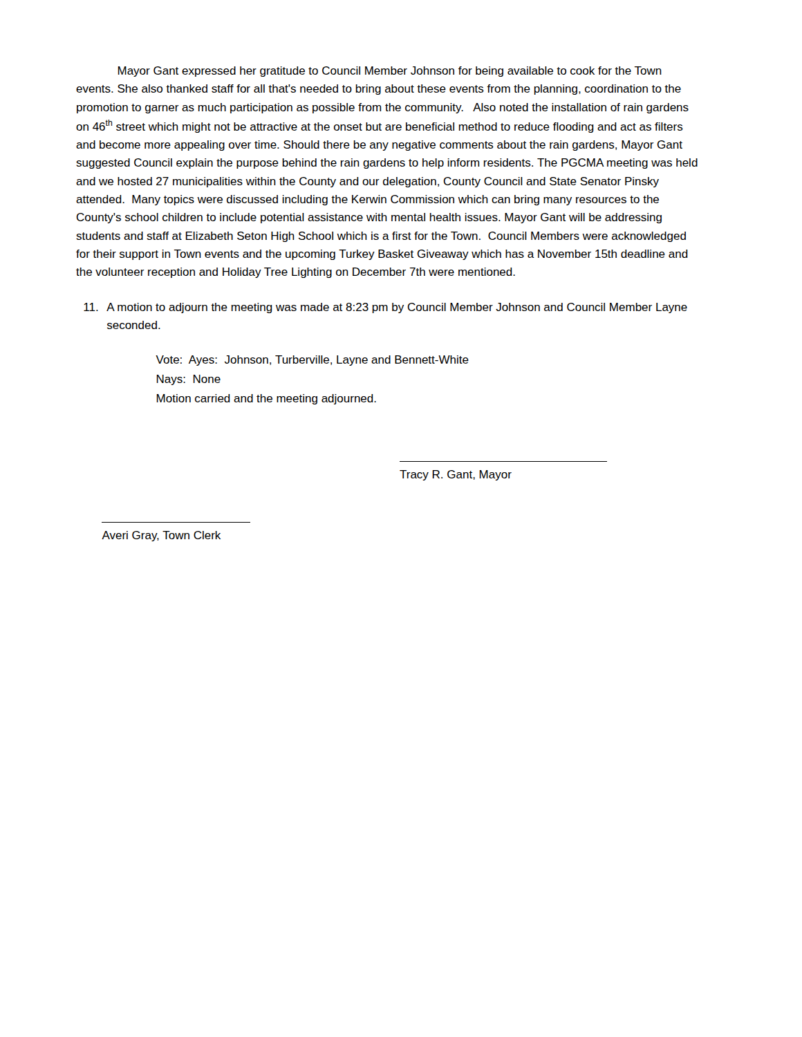Mayor Gant expressed her gratitude to Council Member Johnson for being available to cook for the Town events. She also thanked staff for all that's needed to bring about these events from the planning, coordination to the promotion to garner as much participation as possible from the community. Also noted the installation of rain gardens on 46th street which might not be attractive at the onset but are beneficial method to reduce flooding and act as filters and become more appealing over time. Should there be any negative comments about the rain gardens, Mayor Gant suggested Council explain the purpose behind the rain gardens to help inform residents. The PGCMA meeting was held and we hosted 27 municipalities within the County and our delegation, County Council and State Senator Pinsky attended. Many topics were discussed including the Kerwin Commission which can bring many resources to the County's school children to include potential assistance with mental health issues. Mayor Gant will be addressing students and staff at Elizabeth Seton High School which is a first for the Town. Council Members were acknowledged for their support in Town events and the upcoming Turkey Basket Giveaway which has a November 15th deadline and the volunteer reception and Holiday Tree Lighting on December 7th were mentioned.
A motion to adjourn the meeting was made at 8:23 pm by Council Member Johnson and Council Member Layne seconded.
Vote: Ayes: Johnson, Turberville, Layne and Bennett-White
Nays: None
Motion carried and the meeting adjourned.
Tracy R. Gant, Mayor
Averi Gray, Town Clerk